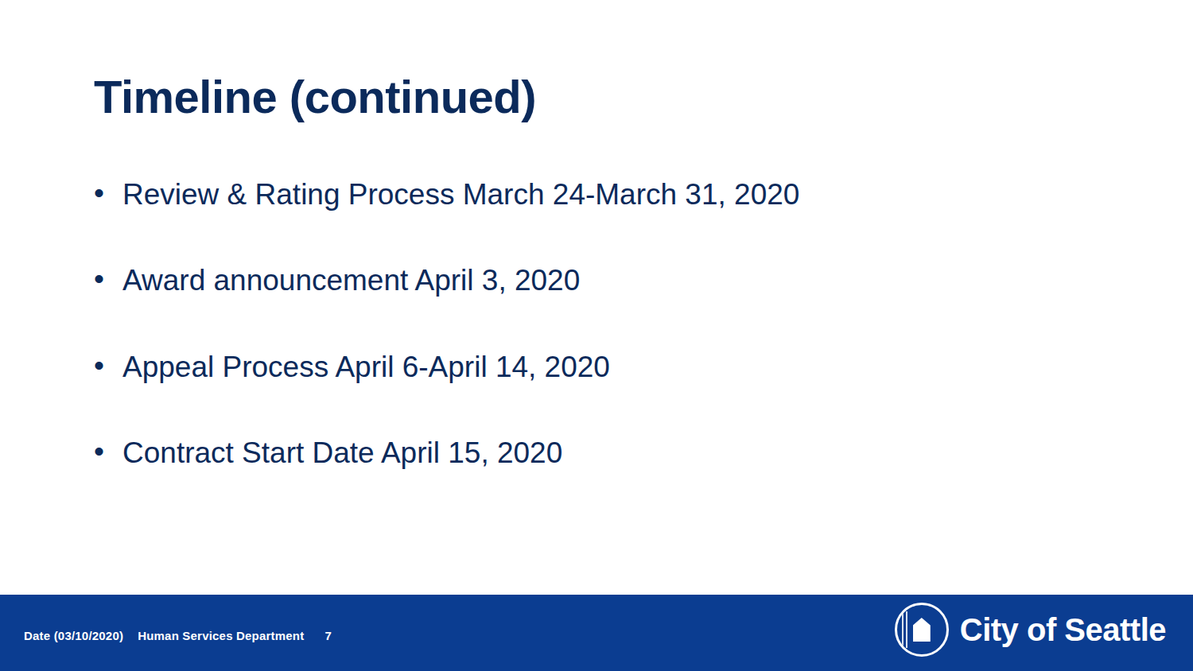Timeline (continued)
Review & Rating Process March 24-March 31, 2020
Award announcement April 3, 2020
Appeal Process April 6-April 14, 2020
Contract Start Date April 15, 2020
Date (03/10/2020)Human Services Department 7
City of Seattle